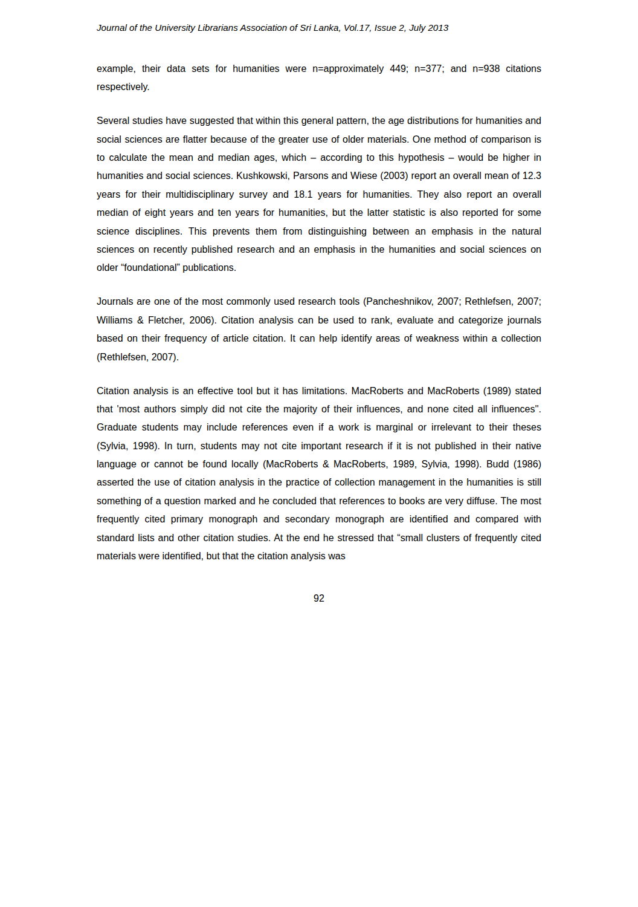Journal of the University Librarians Association of Sri Lanka, Vol.17, Issue 2, July 2013
example, their data sets for humanities were n=approximately 449; n=377; and n=938 citations respectively.
Several studies have suggested that within this general pattern, the age distributions for humanities and social sciences are flatter because of the greater use of older materials. One method of comparison is to calculate the mean and median ages, which – according to this hypothesis – would be higher in humanities and social sciences. Kushkowski, Parsons and Wiese (2003) report an overall mean of 12.3 years for their multidisciplinary survey and 18.1 years for humanities. They also report an overall median of eight years and ten years for humanities, but the latter statistic is also reported for some science disciplines. This prevents them from distinguishing between an emphasis in the natural sciences on recently published research and an emphasis in the humanities and social sciences on older “foundational” publications.
Journals are one of the most commonly used research tools (Pancheshnikov, 2007; Rethlefsen, 2007; Williams & Fletcher, 2006). Citation analysis can be used to rank, evaluate and categorize journals based on their frequency of article citation. It can help identify areas of weakness within a collection (Rethlefsen, 2007).
Citation analysis is an effective tool but it has limitations. MacRoberts and MacRoberts (1989) stated that 'most authors simply did not cite the majority of their influences, and none cited all influences''. Graduate students may include references even if a work is marginal or irrelevant to their theses (Sylvia, 1998). In turn, students may not cite important research if it is not published in their native language or cannot be found locally (MacRoberts & MacRoberts, 1989, Sylvia, 1998). Budd (1986) asserted the use of citation analysis in the practice of collection management in the humanities is still something of a question marked and he concluded that references to books are very diffuse. The most frequently cited primary monograph and secondary monograph are identified and compared with standard lists and other citation studies. At the end he stressed that “small clusters of frequently cited materials were identified, but that the citation analysis was
92